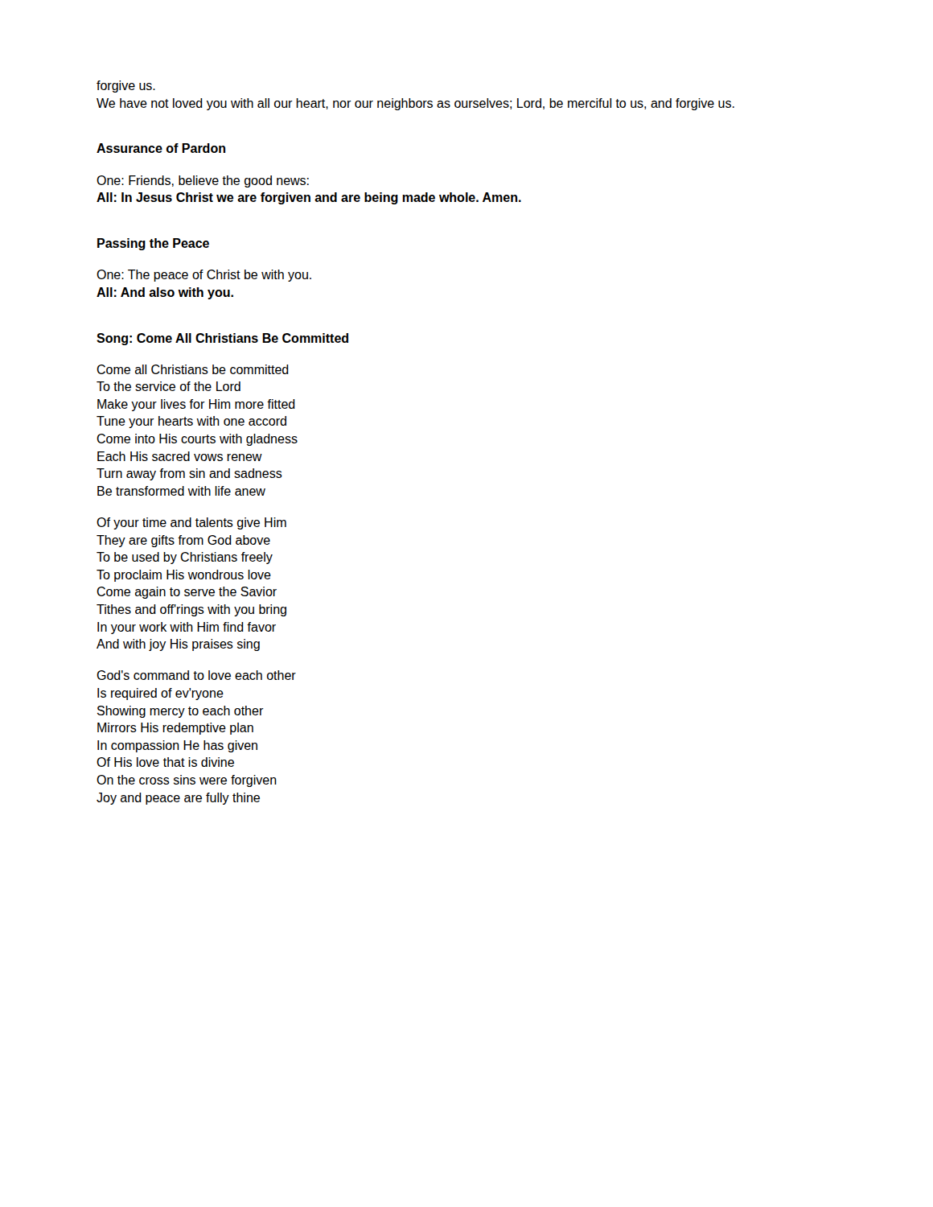forgive us.
We have not loved you with all our heart, nor our neighbors as ourselves; Lord, be merciful to us, and forgive us.
Assurance of Pardon
One: Friends, believe the good news:
All: In Jesus Christ we are forgiven and are being made whole. Amen.
Passing the Peace
One: The peace of Christ be with you.
All: And also with you.
Song: Come All Christians Be Committed
Come all Christians be committed
To the service of the Lord
Make your lives for Him more fitted
Tune your hearts with one accord
Come into His courts with gladness
Each His sacred vows renew
Turn away from sin and sadness
Be transformed with life anew
Of your time and talents give Him
They are gifts from God above
To be used by Christians freely
To proclaim His wondrous love
Come again to serve the Savior
Tithes and off'rings with you bring
In your work with Him find favor
And with joy His praises sing
God's command to love each other
Is required of ev'ryone
Showing mercy to each other
Mirrors His redemptive plan
In compassion He has given
Of His love that is divine
On the cross sins were forgiven
Joy and peace are fully thine